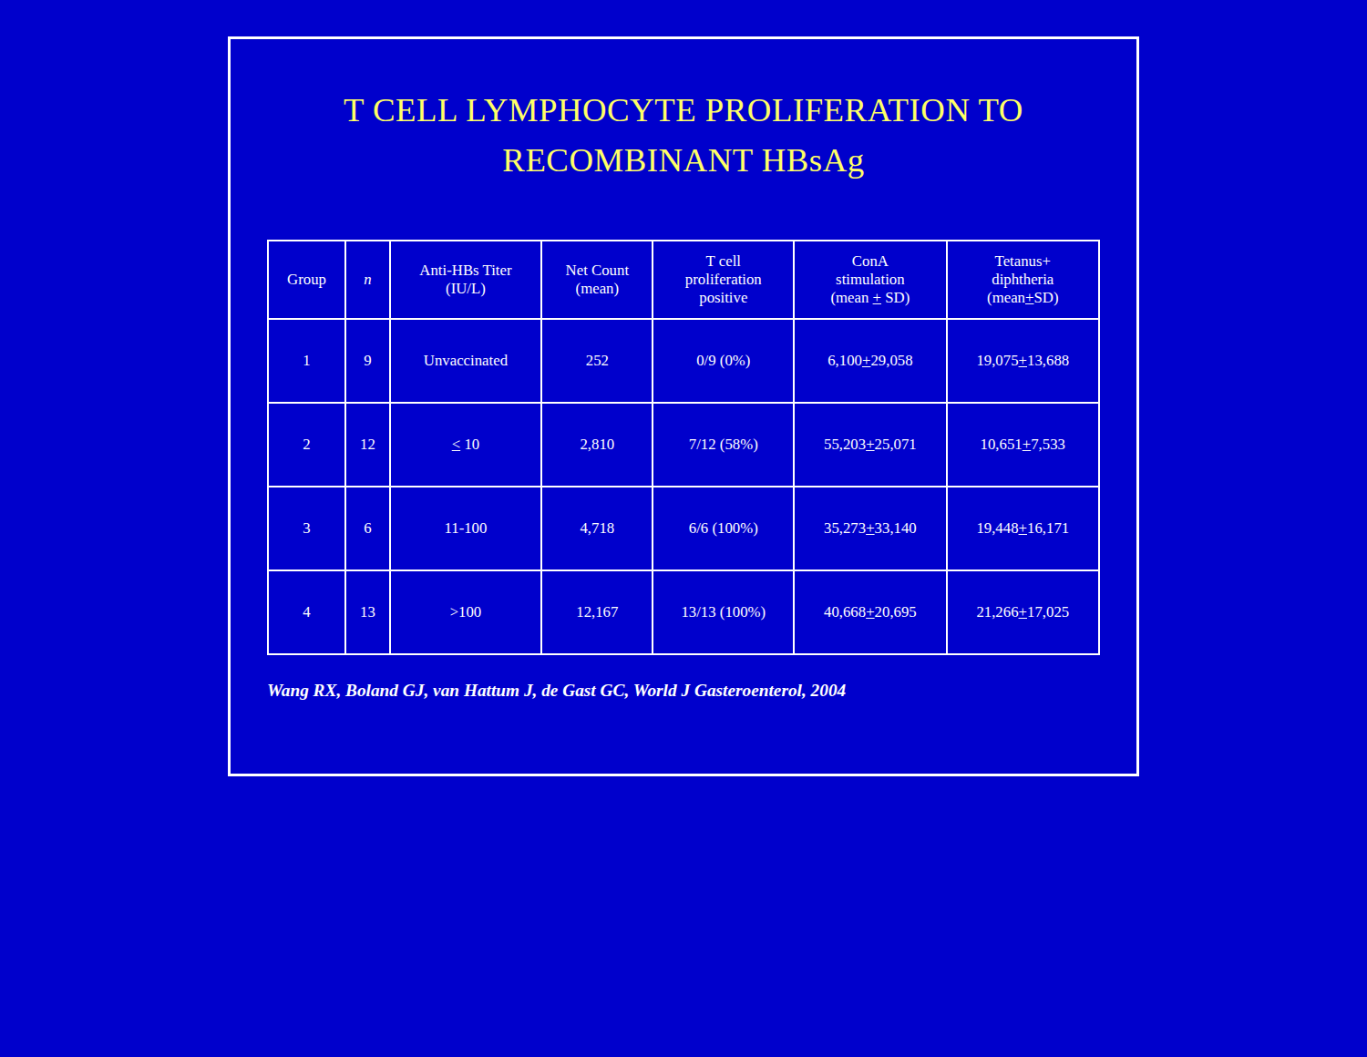T CELL LYMPHOCYTE PROLIFERATION TO
RECOMBINANT HBsAg
Wang RX, Boland GJ, van Hattum J, de Gast GC, World J Gasteroenterol, 2004
| Group | n | Anti-HBs Titer (IU/L) | Net Count (mean) | T cell proliferation positive | ConA stimulation (mean + SD) | Tetanus+ diphtheria (mean + SD) |
| --- | --- | --- | --- | --- | --- | --- |
| 1 | 9 | Unvaccinated | 252 | 0/9 (0%) | 6,100 + 29,058 | 19,075 + 13,688 |
| 2 | 12 | < 10 | 2,810 | 7/12 (58%) | 55,203 + 25,071 | 10,651 + 7,533 |
| 3 | 6 | 11-100 | 4,718 | 6/6 (100%) | 35,273 + 33,140 | 19,448 + 16,171 |
| 4 | 13 | >100 | 12,167 | 13/13 (100%) | 40,668 + 20,695 | 21,266 + 17,025 |